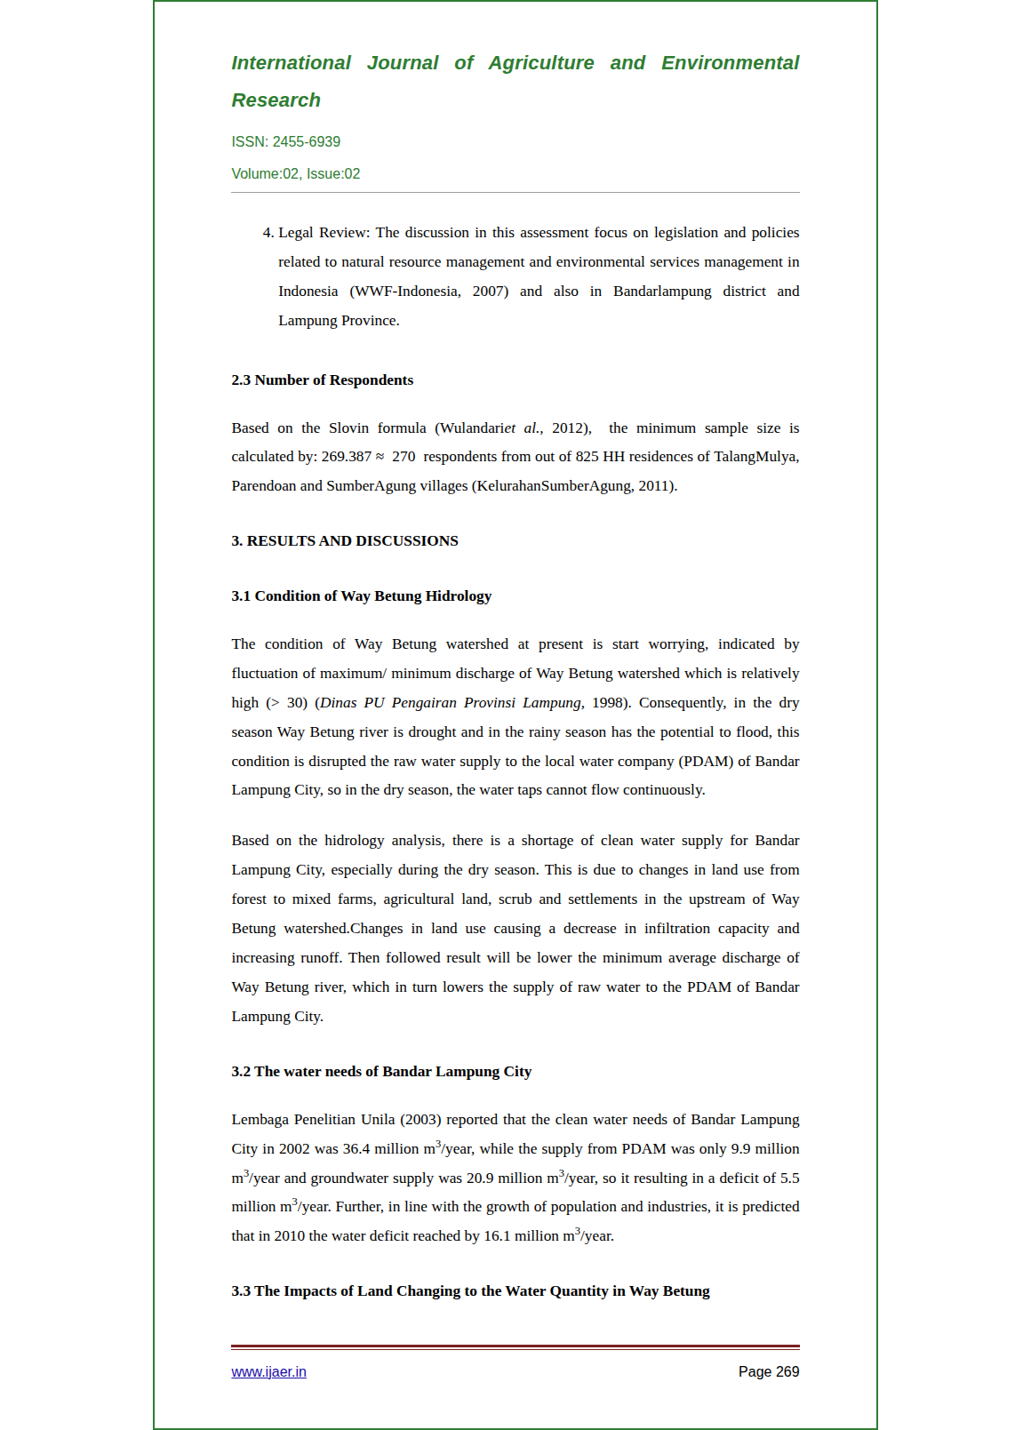International Journal of Agriculture and Environmental Research
ISSN: 2455-6939
Volume:02, Issue:02
Legal Review: The discussion in this assessment focus on legislation and policies related to natural resource management and environmental services management in Indonesia (WWF-Indonesia, 2007) and also in Bandarlampung district and Lampung Province.
2.3 Number of Respondents
Based on the Slovin formula (Wulandariet al., 2012), the minimum sample size is calculated by: 269.387 ≈ 270 respondents from out of 825 HH residences of TalangMulya, Parendoan and SumberAgung villages (KelurahanSumberAgung, 2011).
3. RESULTS AND DISCUSSIONS
3.1 Condition of Way Betung Hidrology
The condition of Way Betung watershed at present is start worrying, indicated by fluctuation of maximum/ minimum discharge of Way Betung watershed which is relatively high (> 30) (Dinas PU Pengairan Provinsi Lampung, 1998). Consequently, in the dry season Way Betung river is drought and in the rainy season has the potential to flood, this condition is disrupted the raw water supply to the local water company (PDAM) of Bandar Lampung City, so in the dry season, the water taps cannot flow continuously.
Based on the hidrology analysis, there is a shortage of clean water supply for Bandar Lampung City, especially during the dry season. This is due to changes in land use from forest to mixed farms, agricultural land, scrub and settlements in the upstream of Way Betung watershed.Changes in land use causing a decrease in infiltration capacity and increasing runoff. Then followed result will be lower the minimum average discharge of Way Betung river, which in turn lowers the supply of raw water to the PDAM of Bandar Lampung City.
3.2 The water needs of Bandar Lampung City
Lembaga Penelitian Unila (2003) reported that the clean water needs of Bandar Lampung City in 2002 was 36.4 million m3/year, while the supply from PDAM was only 9.9 million m3/year and groundwater supply was 20.9 million m3/year, so it resulting in a deficit of 5.5 million m3/year. Further, in line with the growth of population and industries, it is predicted that in 2010 the water deficit reached by 16.1 million m3/year.
3.3 The Impacts of Land Changing to the Water Quantity in Way Betung
www.ijaer.in Page 269